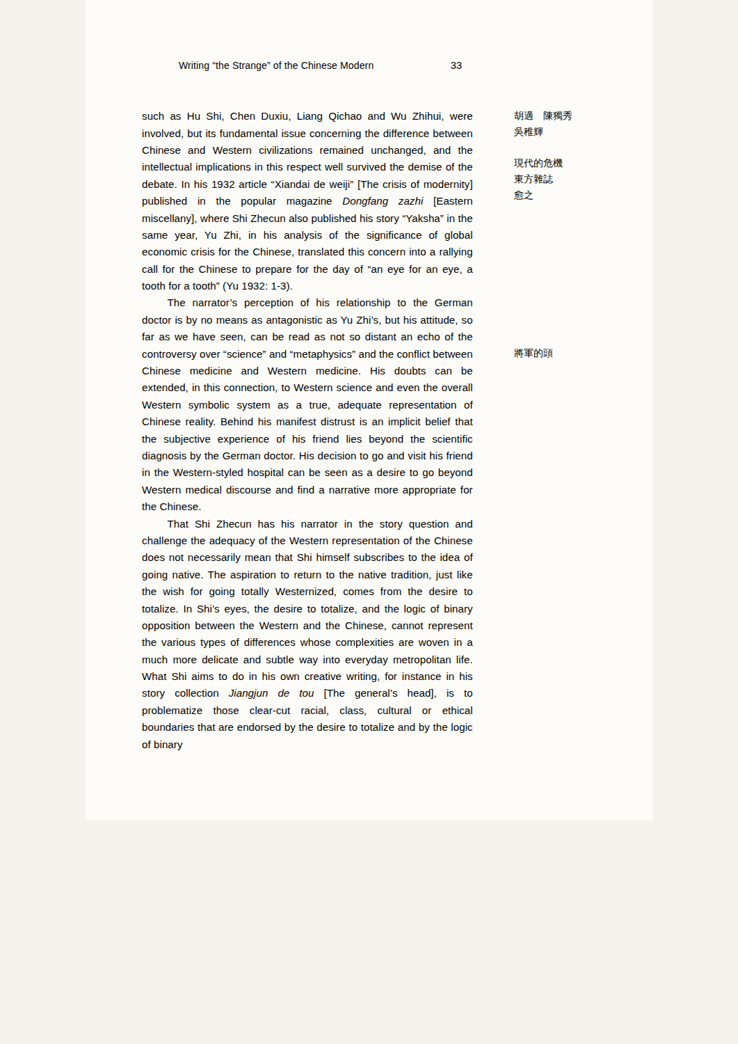Writing “the Strange” of the Chinese Modern 33
such as Hu Shi, Chen Duxiu, Liang Qichao and Wu Zhihui, were involved, but its fundamental issue concerning the difference between Chinese and Western civilizations remained unchanged, and the intellectual implications in this respect well survived the demise of the debate. In his 1932 article “Xiandai de weiji” [The crisis of modernity] published in the popular magazine Dongfang zazhi [Eastern miscellany], where Shi Zhecun also published his story “Yaksha” in the same year, Yu Zhi, in his analysis of the significance of global economic crisis for the Chinese, translated this concern into a rallying call for the Chinese to prepare for the day of “an eye for an eye, a tooth for a tooth” (Yu 1932: 1-3).
The narrator’s perception of his relationship to the German doctor is by no means as antagonistic as Yu Zhi’s, but his attitude, so far as we have seen, can be read as not so distant an echo of the controversy over “science” and “metaphysics” and the conflict between Chinese medicine and Western medicine. His doubts can be extended, in this connection, to Western science and even the overall Western symbolic system as a true, adequate representation of Chinese reality. Behind his manifest distrust is an implicit belief that the subjective experience of his friend lies beyond the scientific diagnosis by the German doctor. His decision to go and visit his friend in the Western-styled hospital can be seen as a desire to go beyond Western medical discourse and find a narrative more appropriate for the Chinese.
That Shi Zhecun has his narrator in the story question and challenge the adequacy of the Western representation of the Chinese does not necessarily mean that Shi himself subscribes to the idea of going native. The aspiration to return to the native tradition, just like the wish for going totally Westernized, comes from the desire to totalize. In Shi’s eyes, the desire to totalize, and the logic of binary opposition between the Western and the Chinese, cannot represent the various types of differences whose complexities are woven in a much more delicate and subtle way into everyday metropolitan life. What Shi aims to do in his own creative writing, for instance in his story collection Jiangjun de tou [The general’s head], is to problematize those clear-cut racial, class, cultural or ethical boundaries that are endorsed by the desire to totalize and by the logic of binary
胡適　陳獨秀
吳稚輝
現代的危機
東方雜誌
愈之
將軍的頭